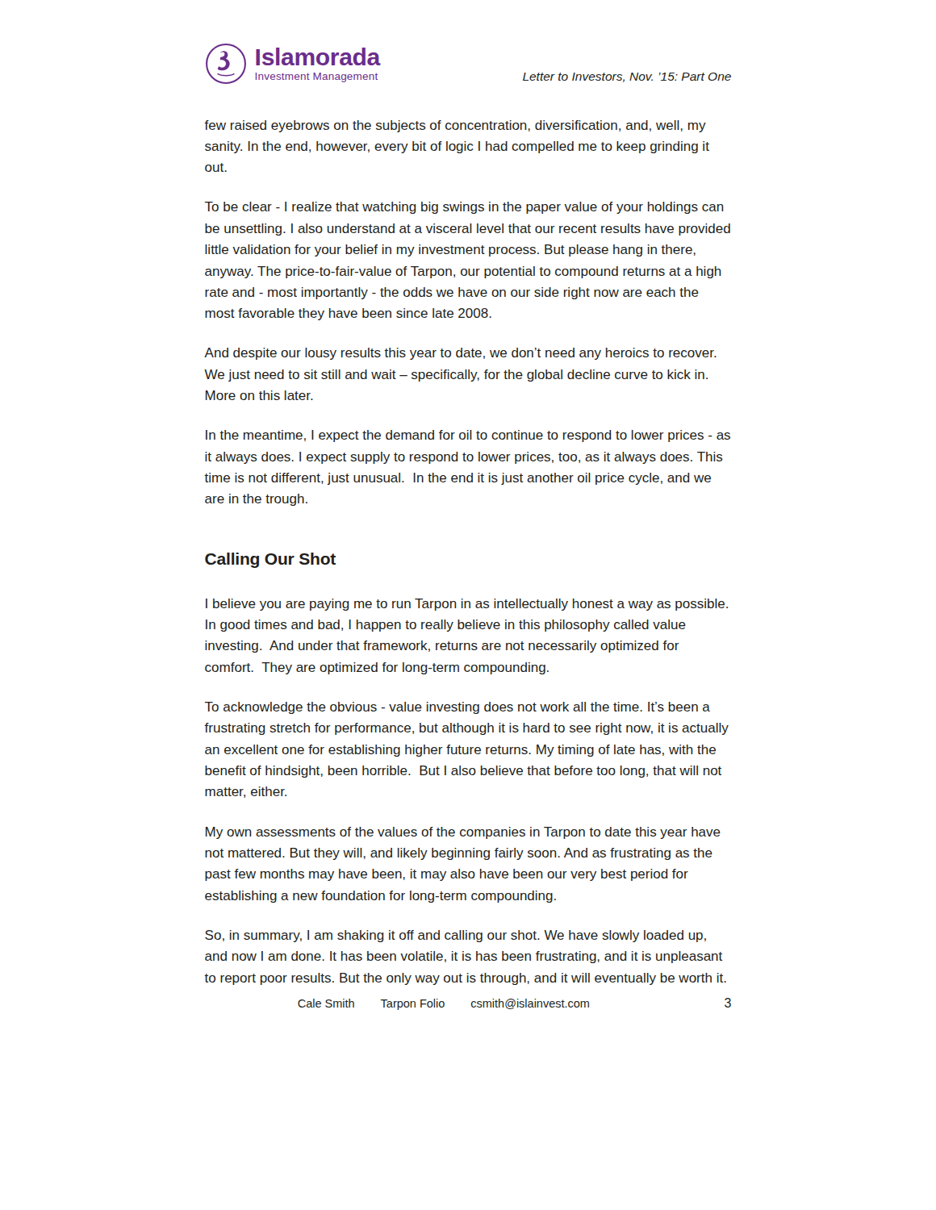Islamorada
Investment Management
Letter to Investors, Nov. ’15: Part One
few raised eyebrows on the subjects of concentration, diversification, and, well, my sanity. In the end, however, every bit of logic I had compelled me to keep grinding it out.
To be clear - I realize that watching big swings in the paper value of your holdings can be unsettling. I also understand at a visceral level that our recent results have provided little validation for your belief in my investment process. But please hang in there, anyway. The price-to-fair-value of Tarpon, our potential to compound returns at a high rate and - most importantly - the odds we have on our side right now are each the most favorable they have been since late 2008.
And despite our lousy results this year to date, we don’t need any heroics to recover. We just need to sit still and wait – specifically, for the global decline curve to kick in. More on this later.
In the meantime, I expect the demand for oil to continue to respond to lower prices - as it always does. I expect supply to respond to lower prices, too, as it always does. This time is not different, just unusual. In the end it is just another oil price cycle, and we are in the trough.
Calling Our Shot
I believe you are paying me to run Tarpon in as intellectually honest a way as possible. In good times and bad, I happen to really believe in this philosophy called value investing. And under that framework, returns are not necessarily optimized for comfort. They are optimized for long-term compounding.
To acknowledge the obvious - value investing does not work all the time. It’s been a frustrating stretch for performance, but although it is hard to see right now, it is actually an excellent one for establishing higher future returns. My timing of late has, with the benefit of hindsight, been horrible. But I also believe that before too long, that will not matter, either.
My own assessments of the values of the companies in Tarpon to date this year have not mattered. But they will, and likely beginning fairly soon. And as frustrating as the past few months may have been, it may also have been our very best period for establishing a new foundation for long-term compounding.
So, in summary, I am shaking it off and calling our shot. We have slowly loaded up, and now I am done. It has been volatile, it is has been frustrating, and it is unpleasant to report poor results. But the only way out is through, and it will eventually be worth it.
Cale Smith Tarpon Folio csmith@islainvest.com
3